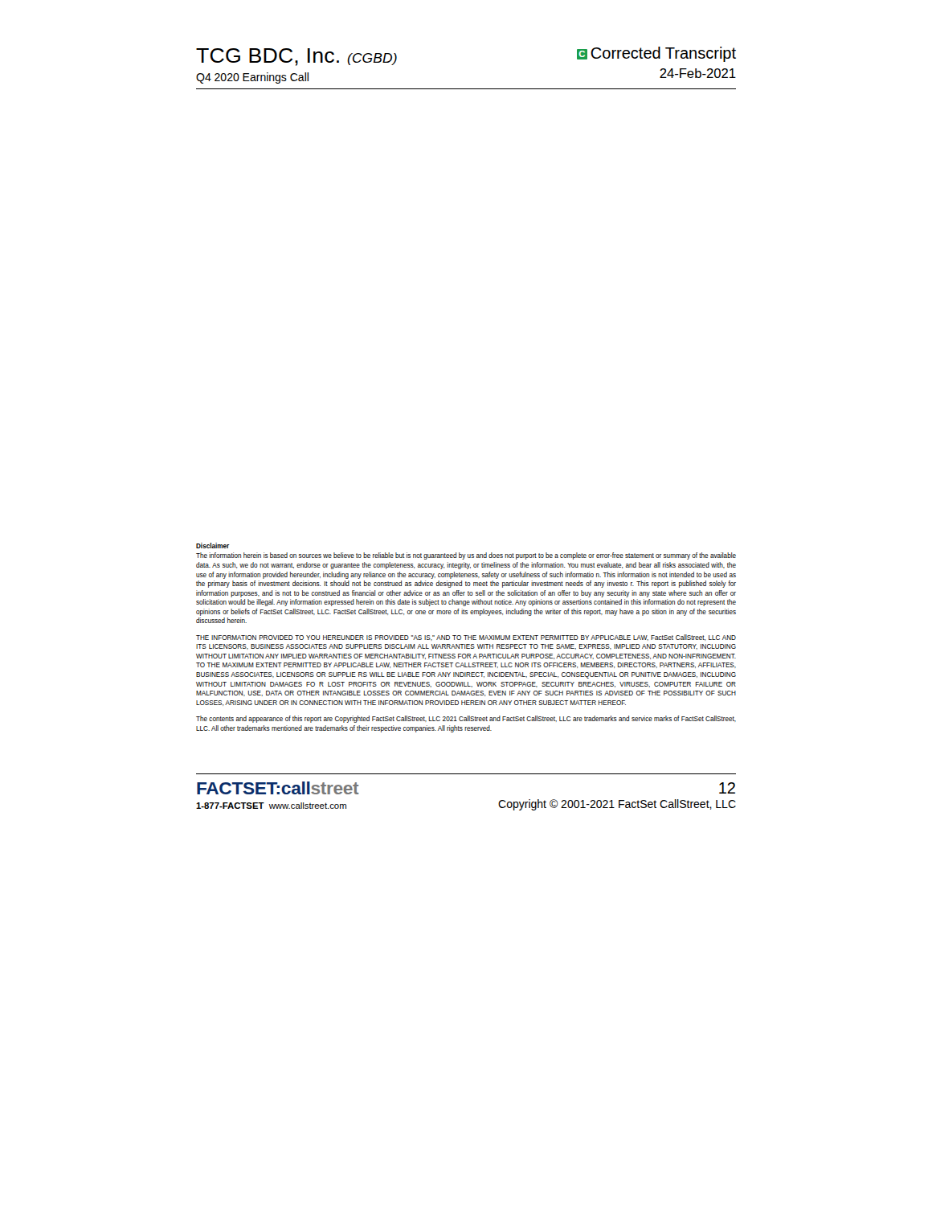TCG BDC, Inc. (CGBD)
Q4 2020 Earnings Call
CCorrected Transcript
24-Feb-2021
Disclaimer The information herein is based on sources we believe to be reliable but is not guaranteed by us and does not purport to be a complete or error-free statement or summary of the available data. As such, we do not warrant, endorse or guarantee the completeness, accuracy, integrity, or timeliness of the information. You must evaluate, and bear all risks associated with, the use of any information provided hereunder, including any reliance on the accuracy, completeness, safety or usefulness of such informatio n. This information is not intended to be used as the primary basis of investment decisions. It should not be construed as advice designed to meet the particular investment needs of any investo r. This report is published solely for information purposes, and is not to be construed as financial or other advice or as an offer to sell or the solicitation of an offer to buy any security in any state where such an offer or solicitation would be illegal. Any information expressed herein on this date is subject to change without notice. Any opinions or assertions contained in this information do not represent the opinions or beliefs of FactSet CallStreet, LLC. FactSet CallStreet, LLC, or one or more of its employees, including the writer of this report, may have a po sition in any of the securities discussed herein.
THE INFORMATION PROVIDED TO YOU HEREUNDER IS PROVIDED "AS IS," AND TO THE MAXIMUM EXTENT PERMITTED BY APPLICABLE LAW, FactSet CallStreet, LLC AND ITS LICENSORS, BUSINESS ASSOCIATES AND SUPPLIERS DISCLAIM ALL WARRANTIES WITH RESPECT TO THE SAME, EXPRESS, IMPLIED AND STATUTORY, INCLUDING WITHOUT LIMITATION ANY IMPLIED WARRANTIES OF MERCHANTABILITY, FITNESS FOR A PARTICULAR PURPOSE, ACCURACY, COMPLETENESS, AND NON-INFRINGEMENT. TO THE MAXIMUM EXTENT PERMITTED BY APPLICABLE LAW, NEITHER FACTSET CALLSTREET, LLC NOR ITS OFFICERS, MEMBERS, DIRECTORS, PARTNERS, AFFILIATES, BUSINESS ASSOCIATES, LICENSORS OR SUPPLIE RS WILL BE LIABLE FOR ANY INDIRECT, INCIDENTAL, SPECIAL, CONSEQUENTIAL OR PUNITIVE DAMAGES, INCLUDING WITHOUT LIMITATION DAMAGES FO R LOST PROFITS OR REVENUES, GOODWILL, WORK STOPPAGE, SECURITY BREACHES, VIRUSES, COMPUTER FAILURE OR MALFUNCTION, USE, DATA OR OTHER INTANGIBLE LOSSES OR COMMERCIAL DAMAGES, EVEN IF ANY OF SUCH PARTIES IS ADVISED OF THE POSSIBILITY OF SUCH LOSSES, ARISING UNDER OR IN CONNECTION WITH THE INFORMATION PROVIDED HEREIN OR ANY OTHER SUBJECT MATTER HEREOF.
The contents and appearance of this report are Copyrighted FactSet CallStreet, LLC 2021 CallStreet and FactSet CallStreet, LLC are trademarks and service marks of FactSet CallStreet, LLC. All other trademarks mentioned are trademarks of their respective companies. All rights reserved.
FACTSET: call street
1-877-FACTSET www.callstreet.com
12
Copyright © 2001-2021 FactSet CallStreet, LLC